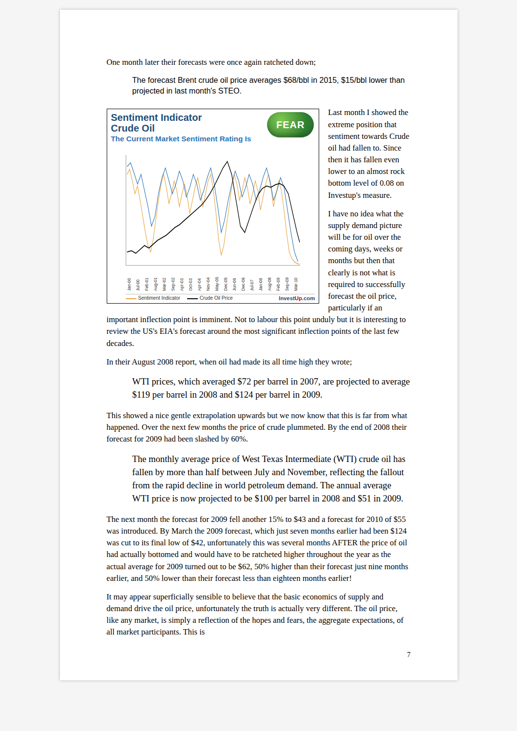One month later their forecasts were once again ratcheted down;
The forecast Brent crude oil price averages $68/bbl in 2015, $15/bbl lower than projected in last month's STEO.
FEAR
Sentiment Indicator
Crude Oil
The Current Market Sentiment Rating Is
145 125 105 85 65 45 25 5
100 90 80 70 60 50 40 30 20 10 0
Jan-00 Jul-00 Feb-01 Aug-01 Mar-02 Sep-02 Apr-03 Oct-03 Apr-04 Nov-04 May-05 Dec-05 Jun-06 Dec-06 Jul-07 Jan-08 Aug-08 Feb-09 Sep-09 Mar-10 Oct-10 Apr-11 Oct-11 May-12 Nov-12 Jun-13 Dec-13 Jul-14
Sentiment Indicator Crude Oil Price InvestUp.com
Last month I showed the extreme position that sentiment towards Crude oil had fallen to. Since then it has fallen even lower to an almost rock bottom level of 0.08 on Investup's measure.
I have no idea what the supply demand picture will be for oil over the coming days, weeks or months but then that clearly is not what is required to successfully forecast the oil price, particularly if an important inflection point is imminent. Not to labour this point unduly but it is interesting to review the US's EIA's forecast around the most significant inflection points of the last few decades.
In their August 2008 report, when oil had made its all time high they wrote;
WTI prices, which averaged $72 per barrel in 2007, are projected to average $119 per barrel in 2008 and $124 per barrel in 2009.
This showed a nice gentle extrapolation upwards but we now know that this is far from what happened. Over the next few months the price of crude plummeted. By the end of 2008 their forecast for 2009 had been slashed by 60%.
The monthly average price of West Texas Intermediate (WTI) crude oil has fallen by more than half between July and November, reflecting the fallout from the rapid decline in world petroleum demand. The annual average WTI price is now projected to be $100 per barrel in 2008 and $51 in 2009.
The next month the forecast for 2009 fell another 15% to $43 and a forecast for 2010 of $55 was introduced. By March the 2009 forecast, which just seven months earlier had been $124 was cut to its final low of $42, unfortunately this was several months AFTER the price of oil had actually bottomed and would have to be ratcheted higher throughout the year as the actual average for 2009 turned out to be $62, 50% higher than their forecast just nine months earlier, and 50% lower than their forecast less than eighteen months earlier!
It may appear superficially sensible to believe that the basic economics of supply and demand drive the oil price, unfortunately the truth is actually very different. The oil price, like any market, is simply a reflection of the hopes and fears, the aggregate expectations, of all market participants. This is
7